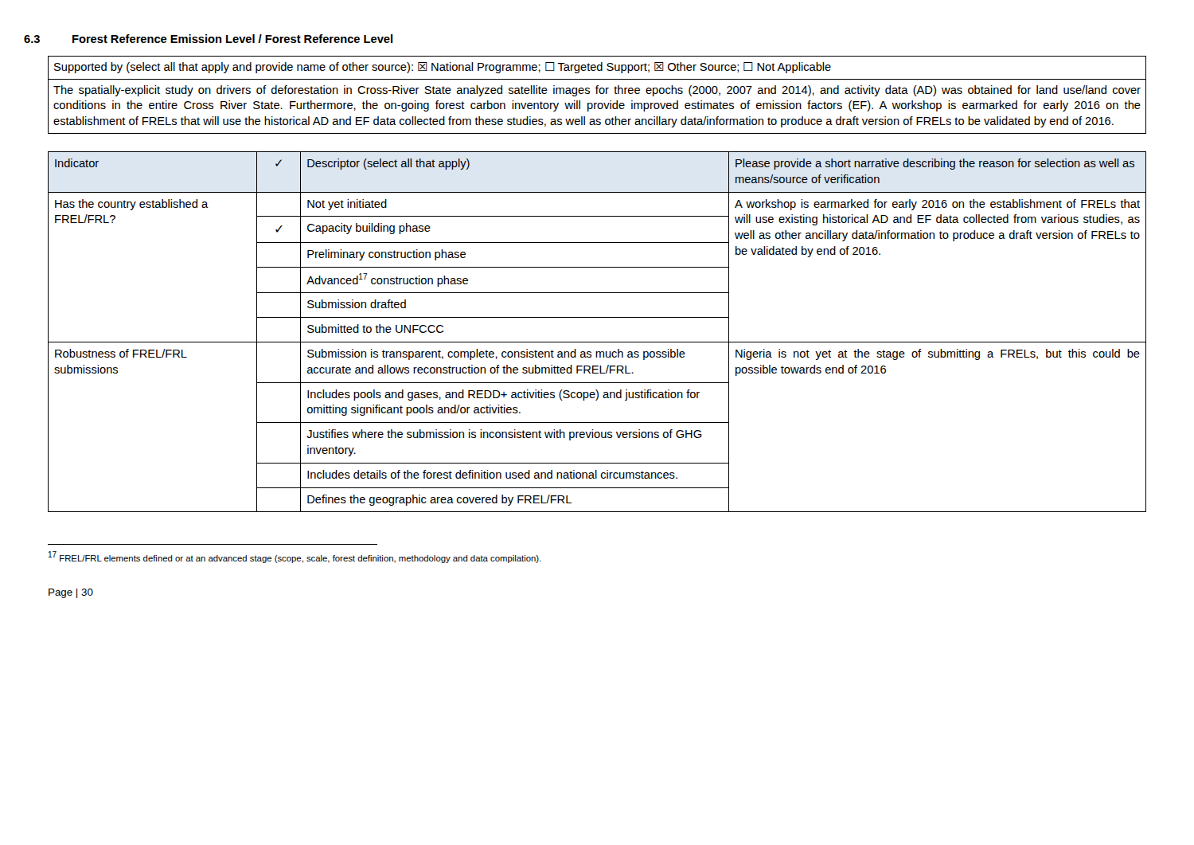6.3 Forest Reference Emission Level / Forest Reference Level
Supported by (select all that apply and provide name of other source): ☒ National Programme; ☐ Targeted Support; ☒ Other Source; ☐ Not Applicable
The spatially-explicit study on drivers of deforestation in Cross-River State analyzed satellite images for three epochs (2000, 2007 and 2014), and activity data (AD) was obtained for land use/land cover conditions in the entire Cross River State. Furthermore, the on-going forest carbon inventory will provide improved estimates of emission factors (EF). A workshop is earmarked for early 2016 on the establishment of FRELs that will use the historical AD and EF data collected from these studies, as well as other ancillary data/information to produce a draft version of FRELs to be validated by end of 2016.
| Indicator | ✓ | Descriptor (select all that apply) | Please provide a short narrative describing the reason for selection as well as means/source of verification |
| --- | --- | --- | --- |
| Has the country established a FREL/FRL? | | Not yet initiated | A workshop is earmarked for early 2016 on the establishment of FRELs that will use existing historical AD and EF data collected from various studies, as well as other ancillary data/information to produce a draft version of FRELs to be validated by end of 2016. |
| ✓ | Capacity building phase |
| | Preliminary construction phase |
| | Advanced 17 construction phase |
| | Submission drafted |
| | Submitted to the UNFCCC |
| Robustness of FREL/FRL submissions | | Submission is transparent, complete, consistent and as much as possible accurate and allows reconstruction of the submitted FREL/FRL. | Nigeria is not yet at the stage of submitting a FRELs, but this could be possible towards end of 2016 |
| | Includes pools and gases, and REDD+ activities (Scope) and justification for omitting significant pools and/or activities. |
| | Justifies where the submission is inconsistent with previous versions of GHG inventory. |
| | Includes details of the forest definition used and national circumstances. |
| | Defines the geographic area covered by FREL/FRL |
17 FREL/FRL elements defined or at an advanced stage (scope, scale, forest definition, methodology and data compilation).
Page | 30